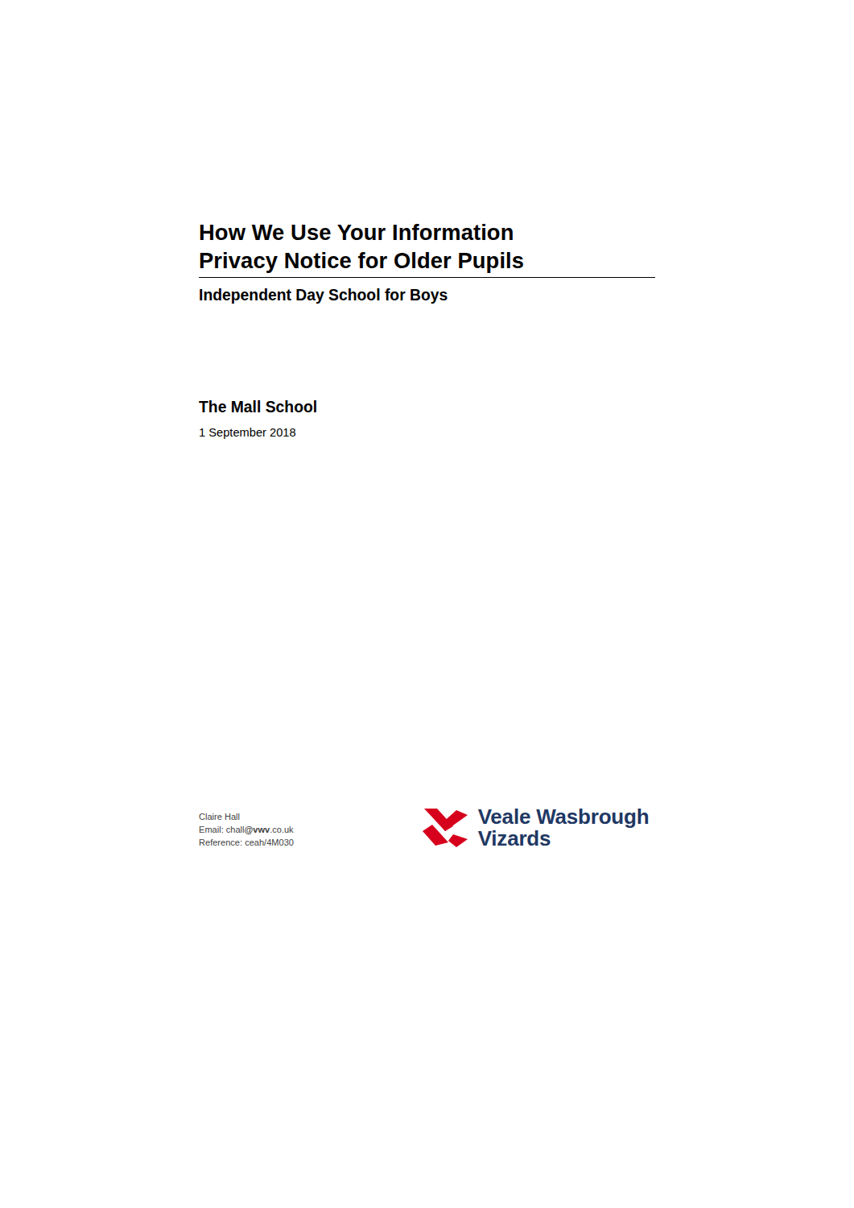How We Use Your Information Privacy Notice for Older Pupils
Independent Day School for Boys
The Mall School
1 September 2018
Claire Hall
Email: chall@vwv.co.uk
Reference: ceah/4M030
Veale Wasbrough Vizards